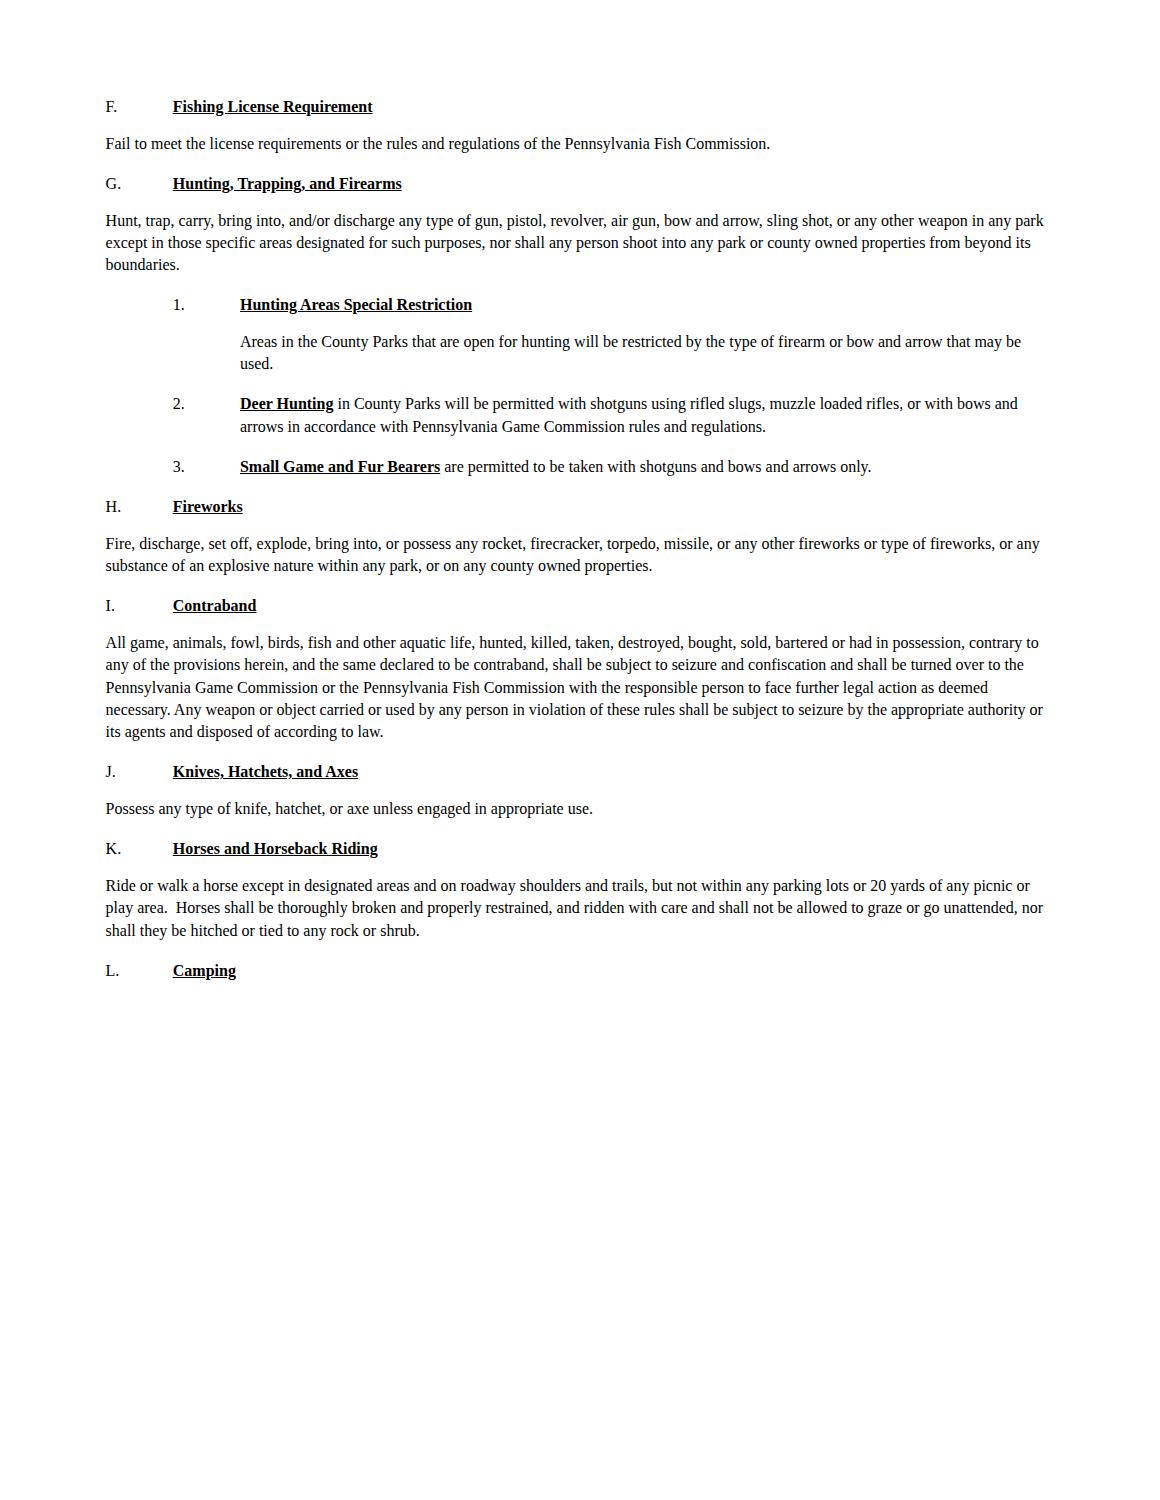F. Fishing License Requirement
Fail to meet the license requirements or the rules and regulations of the Pennsylvania Fish Commission.
G. Hunting, Trapping, and Firearms
Hunt, trap, carry, bring into, and/or discharge any type of gun, pistol, revolver, air gun, bow and arrow, sling shot, or any other weapon in any park except in those specific areas designated for such purposes, nor shall any person shoot into any park or county owned properties from beyond its boundaries.
1. Hunting Areas Special Restriction
Areas in the County Parks that are open for hunting will be restricted by the type of firearm or bow and arrow that may be used.
2. Deer Hunting in County Parks will be permitted with shotguns using rifled slugs, muzzle loaded rifles, or with bows and arrows in accordance with Pennsylvania Game Commission rules and regulations.
3. Small Game and Fur Bearers are permitted to be taken with shotguns and bows and arrows only.
H. Fireworks
Fire, discharge, set off, explode, bring into, or possess any rocket, firecracker, torpedo, missile, or any other fireworks or type of fireworks, or any substance of an explosive nature within any park, or on any county owned properties.
I. Contraband
All game, animals, fowl, birds, fish and other aquatic life, hunted, killed, taken, destroyed, bought, sold, bartered or had in possession, contrary to any of the provisions herein, and the same declared to be contraband, shall be subject to seizure and confiscation and shall be turned over to the Pennsylvania Game Commission or the Pennsylvania Fish Commission with the responsible person to face further legal action as deemed necessary. Any weapon or object carried or used by any person in violation of these rules shall be subject to seizure by the appropriate authority or its agents and disposed of according to law.
J. Knives, Hatchets, and Axes
Possess any type of knife, hatchet, or axe unless engaged in appropriate use.
K. Horses and Horseback Riding
Ride or walk a horse except in designated areas and on roadway shoulders and trails, but not within any parking lots or 20 yards of any picnic or play area. Horses shall be thoroughly broken and properly restrained, and ridden with care and shall not be allowed to graze or go unattended, nor shall they be hitched or tied to any rock or shrub.
L. Camping